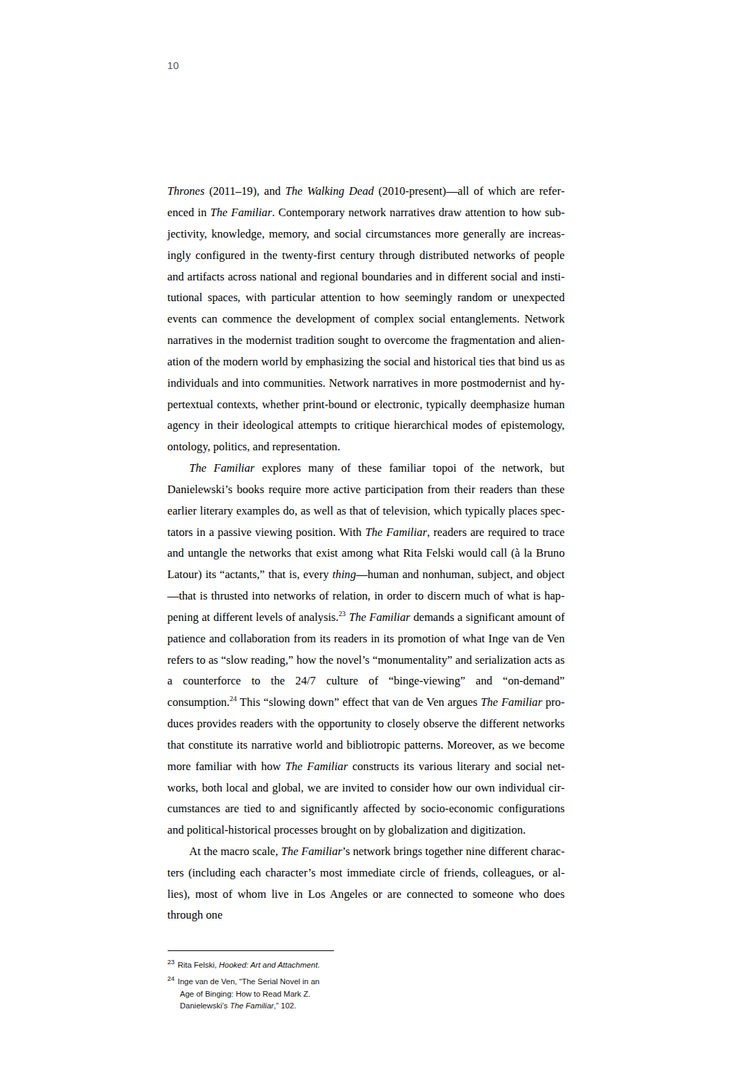10
Thrones (2011–19), and The Walking Dead (2010-present)—all of which are referenced in The Familiar. Contemporary network narratives draw attention to how subjectivity, knowledge, memory, and social circumstances more generally are increasingly configured in the twenty-first century through distributed networks of people and artifacts across national and regional boundaries and in different social and institutional spaces, with particular attention to how seemingly random or unexpected events can commence the development of complex social entanglements. Network narratives in the modernist tradition sought to overcome the fragmentation and alienation of the modern world by emphasizing the social and historical ties that bind us as individuals and into communities. Network narratives in more postmodernist and hypertextual contexts, whether print-bound or electronic, typically deemphasize human agency in their ideological attempts to critique hierarchical modes of epistemology, ontology, politics, and representation.
The Familiar explores many of these familiar topoi of the network, but Danielewski’s books require more active participation from their readers than these earlier literary examples do, as well as that of television, which typically places spectators in a passive viewing position. With The Familiar, readers are required to trace and untangle the networks that exist among what Rita Felski would call (à la Bruno Latour) its “actants,” that is, every thing—human and nonhuman, subject, and object—that is thrusted into networks of relation, in order to discern much of what is happening at different levels of analysis.23 The Familiar demands a significant amount of patience and collaboration from its readers in its promotion of what Inge van de Ven refers to as “slow reading,” how the novel’s “monumentality” and serialization acts as a counterforce to the 24/7 culture of “binge-viewing” and “on-demand” consumption.24 This “slowing down” effect that van de Ven argues The Familiar produces provides readers with the opportunity to closely observe the different networks that constitute its narrative world and bibliotropic patterns. Moreover, as we become more familiar with how The Familiar constructs its various literary and social networks, both local and global, we are invited to consider how our own individual circumstances are tied to and significantly affected by socio-economic configurations and political-historical processes brought on by globalization and digitization.
At the macro scale, The Familiar’s network brings together nine different characters (including each character’s most immediate circle of friends, colleagues, or allies), most of whom live in Los Angeles or are connected to someone who does through one
23 Rita Felski, Hooked: Art and Attachment.
24 Inge van de Ven, “The Serial Novel in an Age of Binging: How to Read Mark Z. Danielewski’s The Familiar,” 102.